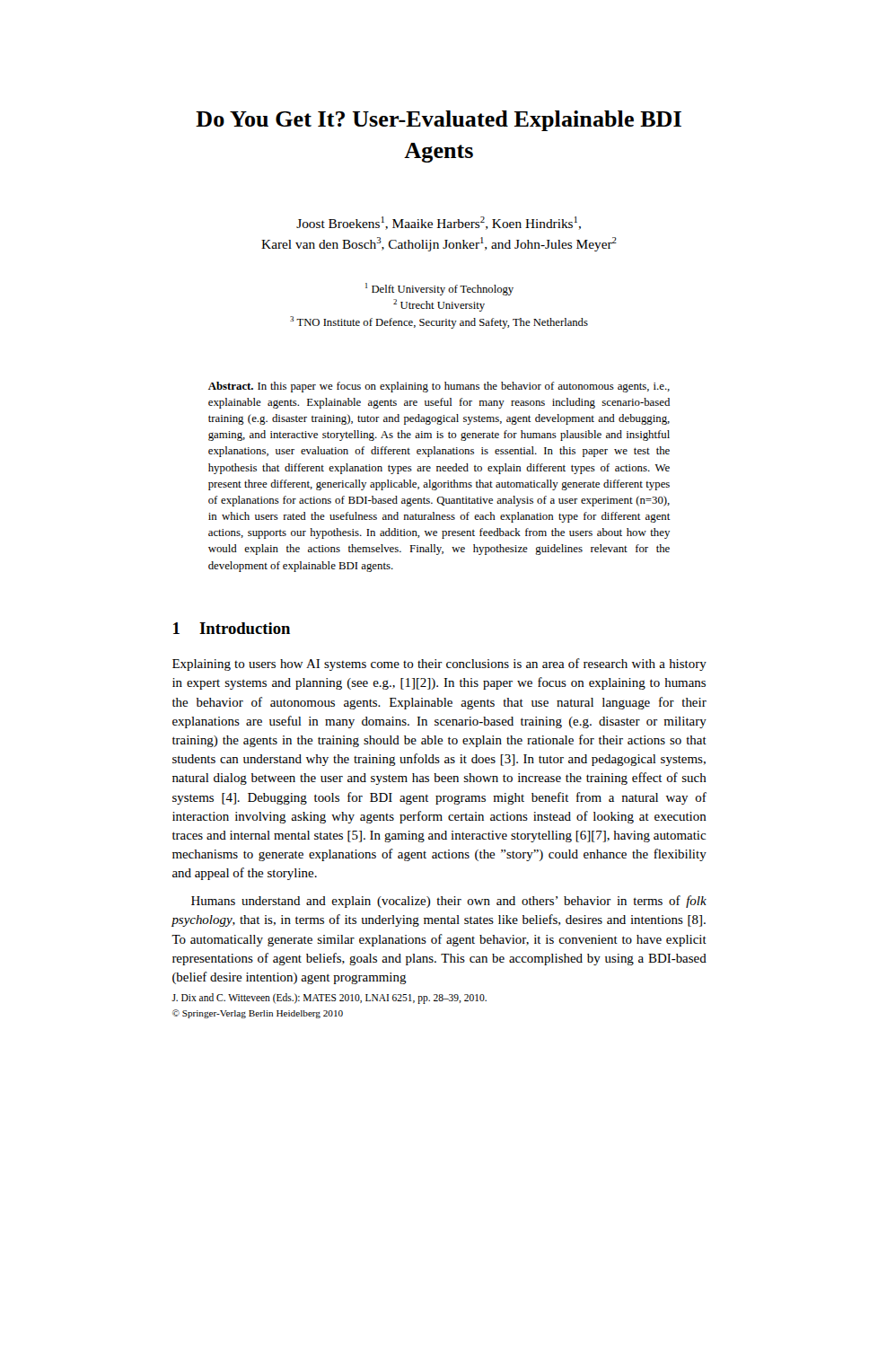Do You Get It? User-Evaluated Explainable BDI Agents
Joost Broekens1, Maaike Harbers2, Koen Hindriks1,
Karel van den Bosch3, Catholijn Jonker1, and John-Jules Meyer2
1 Delft University of Technology
2 Utrecht University
3 TNO Institute of Defence, Security and Safety, The Netherlands
Abstract. In this paper we focus on explaining to humans the behavior of autonomous agents, i.e., explainable agents. Explainable agents are useful for many reasons including scenario-based training (e.g. disaster training), tutor and pedagogical systems, agent development and debugging, gaming, and interactive storytelling. As the aim is to generate for humans plausible and insightful explanations, user evaluation of different explanations is essential. In this paper we test the hypothesis that different explanation types are needed to explain different types of actions. We present three different, generically applicable, algorithms that automatically generate different types of explanations for actions of BDI-based agents. Quantitative analysis of a user experiment (n=30), in which users rated the usefulness and naturalness of each explanation type for different agent actions, supports our hypothesis. In addition, we present feedback from the users about how they would explain the actions themselves. Finally, we hypothesize guidelines relevant for the development of explainable BDI agents.
1 Introduction
Explaining to users how AI systems come to their conclusions is an area of research with a history in expert systems and planning (see e.g., [1][2]). In this paper we focus on explaining to humans the behavior of autonomous agents. Explainable agents that use natural language for their explanations are useful in many domains. In scenario-based training (e.g. disaster or military training) the agents in the training should be able to explain the rationale for their actions so that students can understand why the training unfolds as it does [3]. In tutor and pedagogical systems, natural dialog between the user and system has been shown to increase the training effect of such systems [4]. Debugging tools for BDI agent programs might benefit from a natural way of interaction involving asking why agents perform certain actions instead of looking at execution traces and internal mental states [5]. In gaming and interactive storytelling [6][7], having automatic mechanisms to generate explanations of agent actions (the ”story”) could enhance the flexibility and appeal of the storyline.
Humans understand and explain (vocalize) their own and others’ behavior in terms of folk psychology, that is, in terms of its underlying mental states like beliefs, desires and intentions [8]. To automatically generate similar explanations of agent behavior, it is convenient to have explicit representations of agent beliefs, goals and plans. This can be accomplished by using a BDI-based (belief desire intention) agent programming
J. Dix and C. Witteveen (Eds.): MATES 2010, LNAI 6251, pp. 28–39, 2010.
© Springer-Verlag Berlin Heidelberg 2010